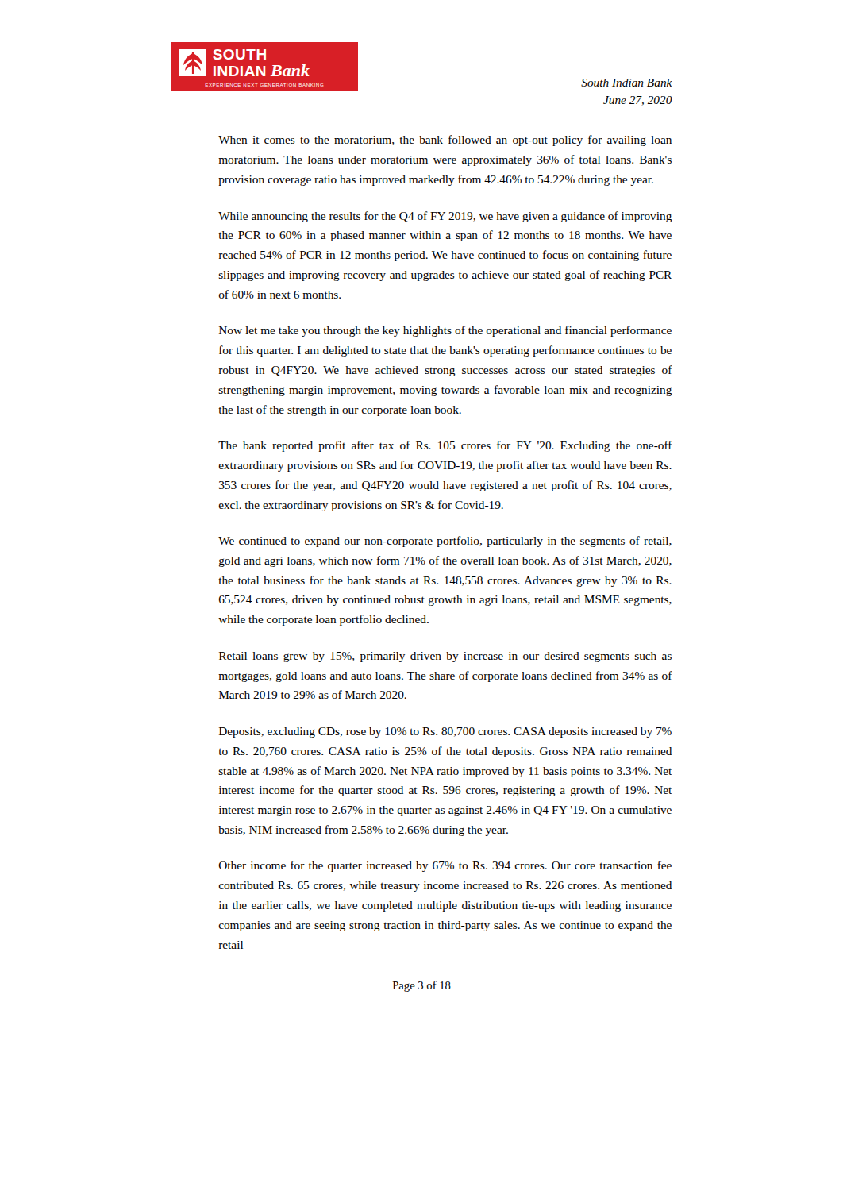SOUTH
INDIAN Bank
EXPERIENCE NEXT GENERATION BANKING
South Indian Bank
June 27, 2020
When it comes to the moratorium, the bank followed an opt-out policy for availing loan moratorium. The loans under moratorium were approximately 36% of total loans. Bank's provision coverage ratio has improved markedly from 42.46% to 54.22% during the year.
While announcing the results for the Q4 of FY 2019, we have given a guidance of improving the PCR to 60% in a phased manner within a span of 12 months to 18 months. We have reached 54% of PCR in 12 months period. We have continued to focus on containing future slippages and improving recovery and upgrades to achieve our stated goal of reaching PCR of 60% in next 6 months.
Now let me take you through the key highlights of the operational and financial performance for this quarter. I am delighted to state that the bank's operating performance continues to be robust in Q4FY20. We have achieved strong successes across our stated strategies of strengthening margin improvement, moving towards a favorable loan mix and recognizing the last of the strength in our corporate loan book.
The bank reported profit after tax of Rs. 105 crores for FY '20. Excluding the one-off extraordinary provisions on SRs and for COVID-19, the profit after tax would have been Rs. 353 crores for the year, and Q4FY20 would have registered a net profit of Rs. 104 crores, excl. the extraordinary provisions on SR's & for Covid-19.
We continued to expand our non-corporate portfolio, particularly in the segments of retail, gold and agri loans, which now form 71% of the overall loan book. As of 31st March, 2020, the total business for the bank stands at Rs. 148,558 crores. Advances grew by 3% to Rs. 65,524 crores, driven by continued robust growth in agri loans, retail and MSME segments, while the corporate loan portfolio declined.
Retail loans grew by 15%, primarily driven by increase in our desired segments such as mortgages, gold loans and auto loans. The share of corporate loans declined from 34% as of March 2019 to 29% as of March 2020.
Deposits, excluding CDs, rose by 10% to Rs. 80,700 crores. CASA deposits increased by 7% to Rs. 20,760 crores. CASA ratio is 25% of the total deposits. Gross NPA ratio remained stable at 4.98% as of March 2020. Net NPA ratio improved by 11 basis points to 3.34%. Net interest income for the quarter stood at Rs. 596 crores, registering a growth of 19%. Net interest margin rose to 2.67% in the quarter as against 2.46% in Q4 FY '19. On a cumulative basis, NIM increased from 2.58% to 2.66% during the year.
Other income for the quarter increased by 67% to Rs. 394 crores. Our core transaction fee contributed Rs. 65 crores, while treasury income increased to Rs. 226 crores. As mentioned in the earlier calls, we have completed multiple distribution tie-ups with leading insurance companies and are seeing strong traction in third-party sales. As we continue to expand the retail
Page 3 of 18